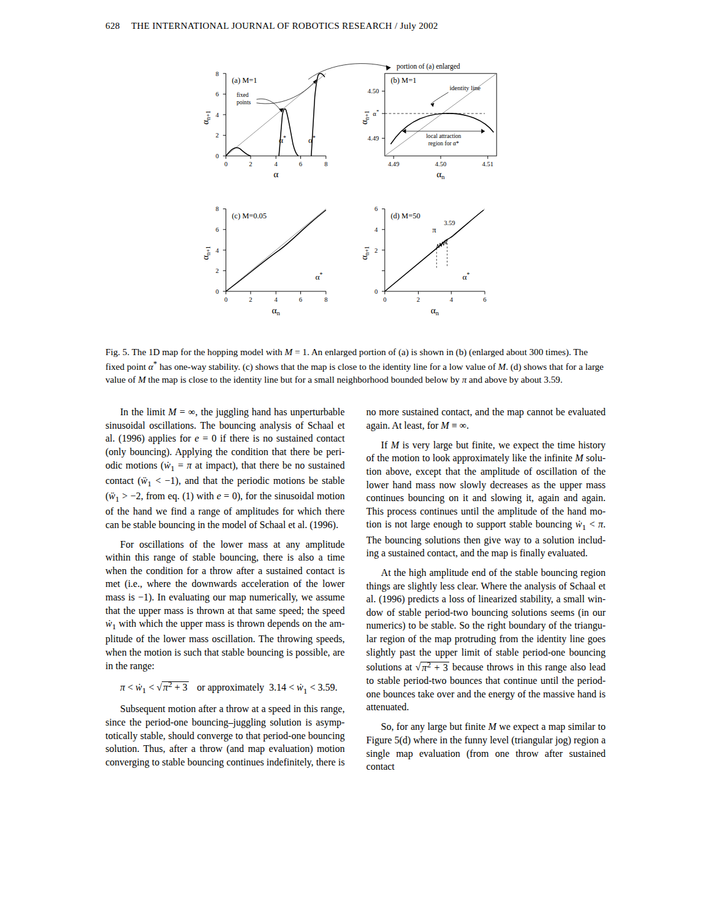628 THE INTERNATIONAL JOURNAL OF ROBOTICS RESEARCH / July 2002
8 6 4 2 0 0 2 4 6 8 αn+1 α (a) M=1 fixed points α* α* portion of (a) enlarged 4.50 α* 4.49 4.49 4.50 4.51 αn+1 αn (b) M=1 identity line local attraction region for α* 8 6 4 2 0 0 2 4 6 8 αn+1 αn (c) M=0.05 α* 6 4 2 0 0 2 4 6 αn+1 αn π 3.59 (d) M=50 α*
Fig. 5. The 1D map for the hopping model with M = 1. An enlarged portion of (a) is shown in (b) (enlarged about 300 times). The fixed point α* has one-way stability. (c) shows that the map is close to the identity line for a low value of M. (d) shows that for a large value of M the map is close to the identity line but for a small neighborhood bounded below by π and above by about 3.59.
In the limit M = ∞, the juggling hand has unperturbable sinusoidal oscillations. The bouncing analysis of Schaal et al. (1996) applies for e = 0 if there is no sustained contact (only bouncing). Applying the condition that there be periodic motions (ẇ1 = π at impact), that there be no sustained contact (ẅ1 < −1), and that the periodic motions be stable (ẅ1 > −2, from eq. (1) with e = 0), for the sinusoidal motion of the hand we find a range of amplitudes for which there can be stable bouncing in the model of Schaal et al. (1996).
For oscillations of the lower mass at any amplitude within this range of stable bouncing, there is also a time when the condition for a throw after a sustained contact is met (i.e., where the downwards acceleration of the lower mass is −1). In evaluating our map numerically, we assume that the upper mass is thrown at that same speed; the speed ẇ1 with which the upper mass is thrown depends on the amplitude of the lower mass oscillation. The throwing speeds, when the motion is such that stable bouncing is possible, are in the range:
π < ẇ1 < √π2 + 3 or approximately 3.14 < ẇ1 < 3.59.
Subsequent motion after a throw at a speed in this range, since the period-one bouncing–juggling solution is asymptotically stable, should converge to that period-one bouncing solution. Thus, after a throw (and map evaluation) motion converging to stable bouncing continues indefinitely, there is no more sustained contact, and the map cannot be evaluated again. At least, for M ≡ ∞.
If M is very large but finite, we expect the time history of the motion to look approximately like the infinite M solution above, except that the amplitude of oscillation of the lower hand mass now slowly decreases as the upper mass continues bouncing on it and slowing it, again and again. This process continues until the amplitude of the hand motion is not large enough to support stable bouncing ẇ1 < π. The bouncing solutions then give way to a solution including a sustained contact, and the map is finally evaluated.
At the high amplitude end of the stable bouncing region things are slightly less clear. Where the analysis of Schaal et al. (1996) predicts a loss of linearized stability, a small window of stable period-two bouncing solutions seems (in our numerics) to be stable. So the right boundary of the triangular region of the map protruding from the identity line goes slightly past the upper limit of stable period-one bouncing solutions at √π2 + 3 because throws in this range also lead to stable period-two bounces that continue until the period-one bounces take over and the energy of the massive hand is attenuated.
So, for any large but finite M we expect a map similar to Figure 5(d) where in the funny level (triangular jog) region a single map evaluation (from one throw after sustained contact